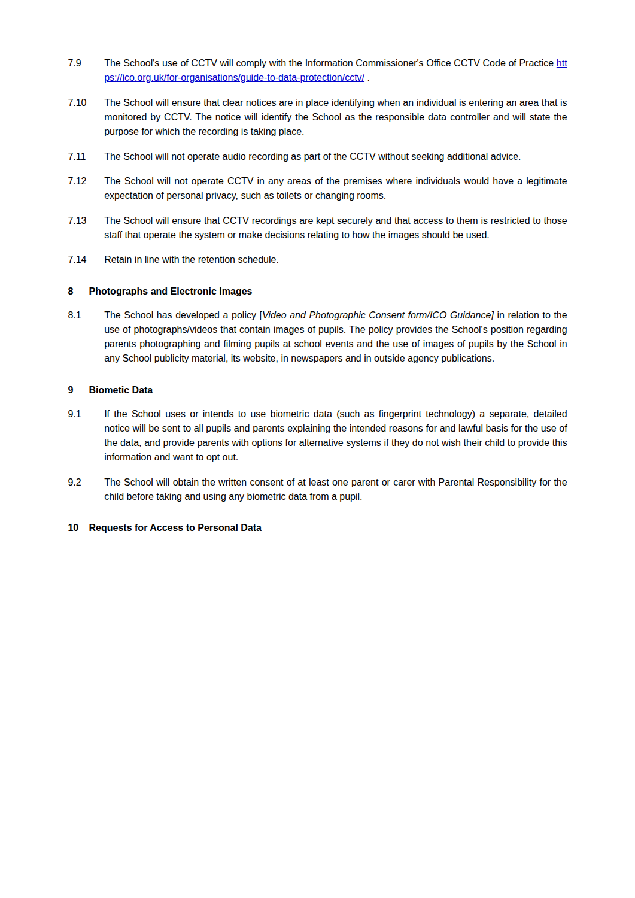7.9
The School's use of CCTV will comply with the Information Commissioner's Office CCTV Code of Practice https://ico.org.uk/for-organisations/guide-to-data-protection/cctv/ .
7.10
The School will ensure that clear notices are in place identifying when an individual is entering an area that is monitored by CCTV. The notice will identify the School as the responsible data controller and will state the purpose for which the recording is taking place.
7.11
The School will not operate audio recording as part of the CCTV without seeking additional advice.
7.12
The School will not operate CCTV in any areas of the premises where individuals would have a legitimate expectation of personal privacy, such as toilets or changing rooms.
7.13
The School will ensure that CCTV recordings are kept securely and that access to them is restricted to those staff that operate the system or make decisions relating to how the images should be used.
7.14
Retain in line with the retention schedule.
8 Photographs and Electronic Images
8.1
The School has developed a policy [Video and Photographic Consent form/ICO Guidance] in relation to the use of photographs/videos that contain images of pupils. The policy provides the School's position regarding parents photographing and filming pupils at school events and the use of images of pupils by the School in any School publicity material, its website, in newspapers and in outside agency publications.
9 Biometic Data
9.1
If the School uses or intends to use biometric data (such as fingerprint technology) a separate, detailed notice will be sent to all pupils and parents explaining the intended reasons for and lawful basis for the use of the data, and provide parents with options for alternative systems if they do not wish their child to provide this information and want to opt out.
9.2
The School will obtain the written consent of at least one parent or carer with Parental Responsibility for the child before taking and using any biometric data from a pupil.
10 Requests for Access to Personal Data